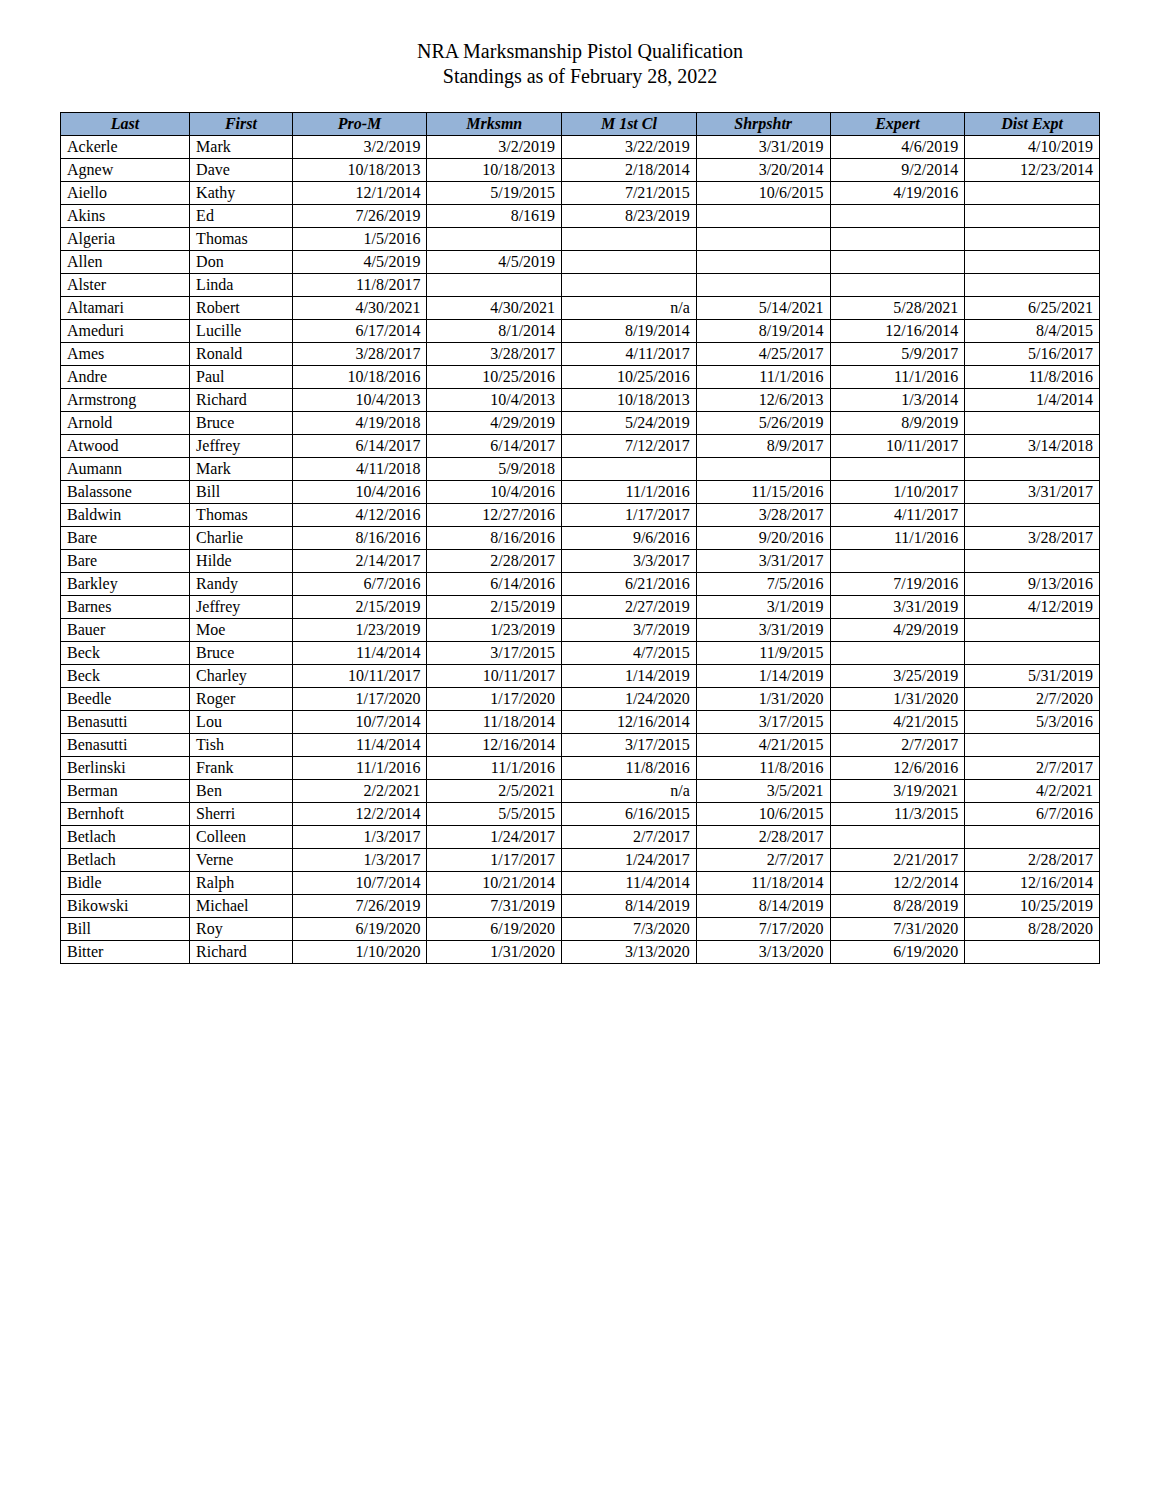NRA Marksmanship Pistol Qualification
Standings as of February 28, 2022
| Last | First | Pro-M | Mrksmn | M 1st Cl | Shrpshtr | Expert | Dist Expt |
| --- | --- | --- | --- | --- | --- | --- | --- |
| Ackerle | Mark | 3/2/2019 | 3/2/2019 | 3/22/2019 | 3/31/2019 | 4/6/2019 | 4/10/2019 |
| Agnew | Dave | 10/18/2013 | 10/18/2013 | 2/18/2014 | 3/20/2014 | 9/2/2014 | 12/23/2014 |
| Aiello | Kathy | 12/1/2014 | 5/19/2015 | 7/21/2015 | 10/6/2015 | 4/19/2016 | |
| Akins | Ed | 7/26/2019 | 8/1619 | 8/23/2019 | | | |
| Algeria | Thomas | 1/5/2016 | | | | | |
| Allen | Don | 4/5/2019 | 4/5/2019 | | | | |
| Alster | Linda | 11/8/2017 | | | | | |
| Altamari | Robert | 4/30/2021 | 4/30/2021 | n/a | 5/14/2021 | 5/28/2021 | 6/25/2021 |
| Ameduri | Lucille | 6/17/2014 | 8/1/2014 | 8/19/2014 | 8/19/2014 | 12/16/2014 | 8/4/2015 |
| Ames | Ronald | 3/28/2017 | 3/28/2017 | 4/11/2017 | 4/25/2017 | 5/9/2017 | 5/16/2017 |
| Andre | Paul | 10/18/2016 | 10/25/2016 | 10/25/2016 | 11/1/2016 | 11/1/2016 | 11/8/2016 |
| Armstrong | Richard | 10/4/2013 | 10/4/2013 | 10/18/2013 | 12/6/2013 | 1/3/2014 | 1/4/2014 |
| Arnold | Bruce | 4/19/2018 | 4/29/2019 | 5/24/2019 | 5/26/2019 | 8/9/2019 | |
| Atwood | Jeffrey | 6/14/2017 | 6/14/2017 | 7/12/2017 | 8/9/2017 | 10/11/2017 | 3/14/2018 |
| Aumann | Mark | 4/11/2018 | 5/9/2018 | | | | |
| Balassone | Bill | 10/4/2016 | 10/4/2016 | 11/1/2016 | 11/15/2016 | 1/10/2017 | 3/31/2017 |
| Baldwin | Thomas | 4/12/2016 | 12/27/2016 | 1/17/2017 | 3/28/2017 | 4/11/2017 | |
| Bare | Charlie | 8/16/2016 | 8/16/2016 | 9/6/2016 | 9/20/2016 | 11/1/2016 | 3/28/2017 |
| Bare | Hilde | 2/14/2017 | 2/28/2017 | 3/3/2017 | 3/31/2017 | | |
| Barkley | Randy | 6/7/2016 | 6/14/2016 | 6/21/2016 | 7/5/2016 | 7/19/2016 | 9/13/2016 |
| Barnes | Jeffrey | 2/15/2019 | 2/15/2019 | 2/27/2019 | 3/1/2019 | 3/31/2019 | 4/12/2019 |
| Bauer | Moe | 1/23/2019 | 1/23/2019 | 3/7/2019 | 3/31/2019 | 4/29/2019 | |
| Beck | Bruce | 11/4/2014 | 3/17/2015 | 4/7/2015 | 11/9/2015 | | |
| Beck | Charley | 10/11/2017 | 10/11/2017 | 1/14/2019 | 1/14/2019 | 3/25/2019 | 5/31/2019 |
| Beedle | Roger | 1/17/2020 | 1/17/2020 | 1/24/2020 | 1/31/2020 | 1/31/2020 | 2/7/2020 |
| Benasutti | Lou | 10/7/2014 | 11/18/2014 | 12/16/2014 | 3/17/2015 | 4/21/2015 | 5/3/2016 |
| Benasutti | Tish | 11/4/2014 | 12/16/2014 | 3/17/2015 | 4/21/2015 | 2/7/2017 | |
| Berlinski | Frank | 11/1/2016 | 11/1/2016 | 11/8/2016 | 11/8/2016 | 12/6/2016 | 2/7/2017 |
| Berman | Ben | 2/2/2021 | 2/5/2021 | n/a | 3/5/2021 | 3/19/2021 | 4/2/2021 |
| Bernhoft | Sherri | 12/2/2014 | 5/5/2015 | 6/16/2015 | 10/6/2015 | 11/3/2015 | 6/7/2016 |
| Betlach | Colleen | 1/3/2017 | 1/24/2017 | 2/7/2017 | 2/28/2017 | | |
| Betlach | Verne | 1/3/2017 | 1/17/2017 | 1/24/2017 | 2/7/2017 | 2/21/2017 | 2/28/2017 |
| Bidle | Ralph | 10/7/2014 | 10/21/2014 | 11/4/2014 | 11/18/2014 | 12/2/2014 | 12/16/2014 |
| Bikowski | Michael | 7/26/2019 | 7/31/2019 | 8/14/2019 | 8/14/2019 | 8/28/2019 | 10/25/2019 |
| Bill | Roy | 6/19/2020 | 6/19/2020 | 7/3/2020 | 7/17/2020 | 7/31/2020 | 8/28/2020 |
| Bitter | Richard | 1/10/2020 | 1/31/2020 | 3/13/2020 | 3/13/2020 | 6/19/2020 | |